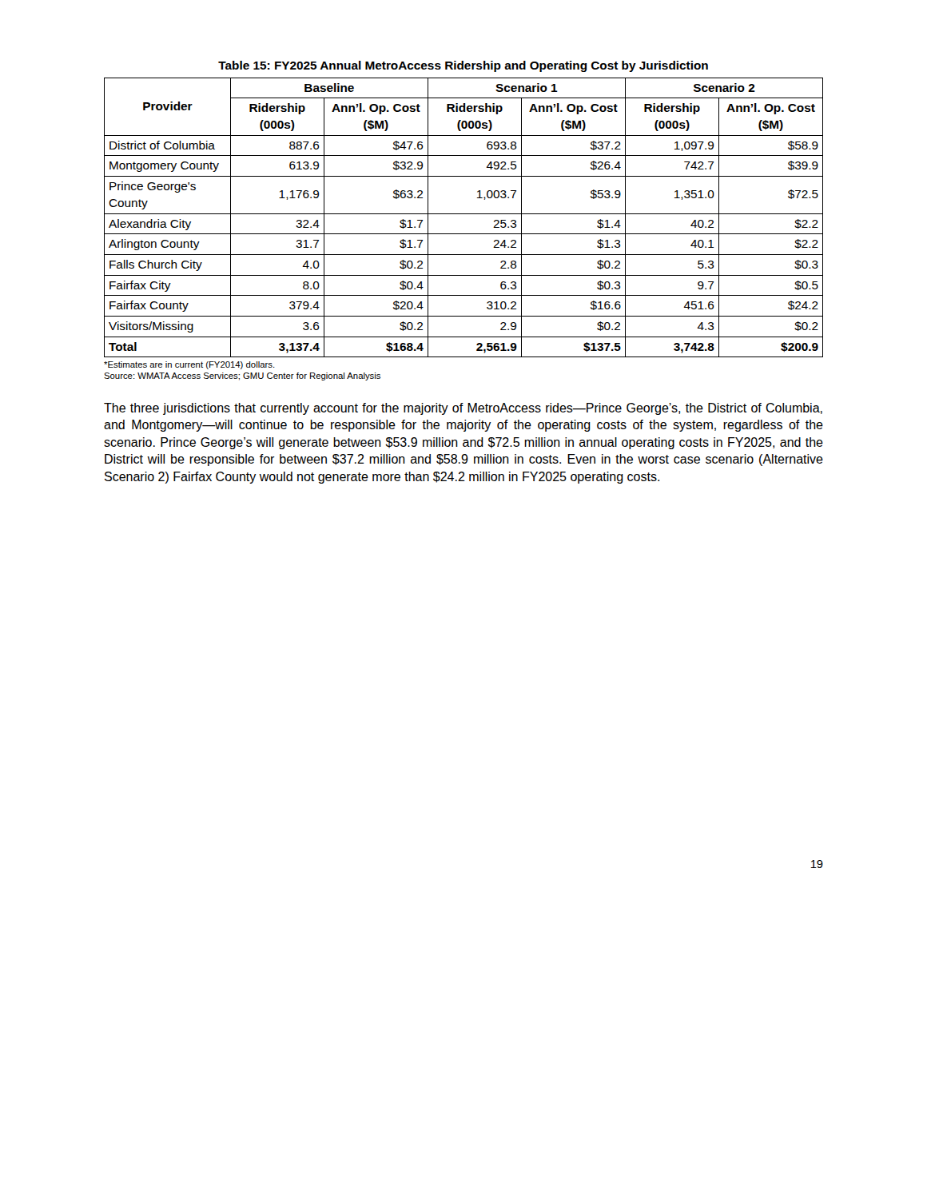Table 15: FY2025 Annual MetroAccess Ridership and Operating Cost by Jurisdiction
| Provider | Baseline | Scenario 1 | Scenario 2 |
| --- | --- | --- | --- |
| Ridership (000s) | Ann’l. Op. Cost ($M) | Ridership (000s) | Ann’l. Op. Cost ($M) | Ridership (000s) | Ann’l. Op. Cost ($M) |
| District of Columbia | 887.6 | $47.6 | 693.8 | $37.2 | 1,097.9 | $58.9 |
| Montgomery County | 613.9 | $32.9 | 492.5 | $26.4 | 742.7 | $39.9 |
| Prince George's County | 1,176.9 | $63.2 | 1,003.7 | $53.9 | 1,351.0 | $72.5 |
| Alexandria City | 32.4 | $1.7 | 25.3 | $1.4 | 40.2 | $2.2 |
| Arlington County | 31.7 | $1.7 | 24.2 | $1.3 | 40.1 | $2.2 |
| Falls Church City | 4.0 | $0.2 | 2.8 | $0.2 | 5.3 | $0.3 |
| Fairfax City | 8.0 | $0.4 | 6.3 | $0.3 | 9.7 | $0.5 |
| Fairfax County | 379.4 | $20.4 | 310.2 | $16.6 | 451.6 | $24.2 |
| Visitors/Missing | 3.6 | $0.2 | 2.9 | $0.2 | 4.3 | $0.2 |
| Total | 3,137.4 | $168.4 | 2,561.9 | $137.5 | 3,742.8 | $200.9 |
*Estimates are in current (FY2014) dollars.
Source: WMATA Access Services; GMU Center for Regional Analysis
The three jurisdictions that currently account for the majority of MetroAccess rides—Prince George’s, the District of Columbia, and Montgomery—will continue to be responsible for the majority of the operating costs of the system, regardless of the scenario. Prince George’s will generate between $53.9 million and $72.5 million in annual operating costs in FY2025, and the District will be responsible for between $37.2 million and $58.9 million in costs. Even in the worst case scenario (Alternative Scenario 2) Fairfax County would not generate more than $24.2 million in FY2025 operating costs.
19